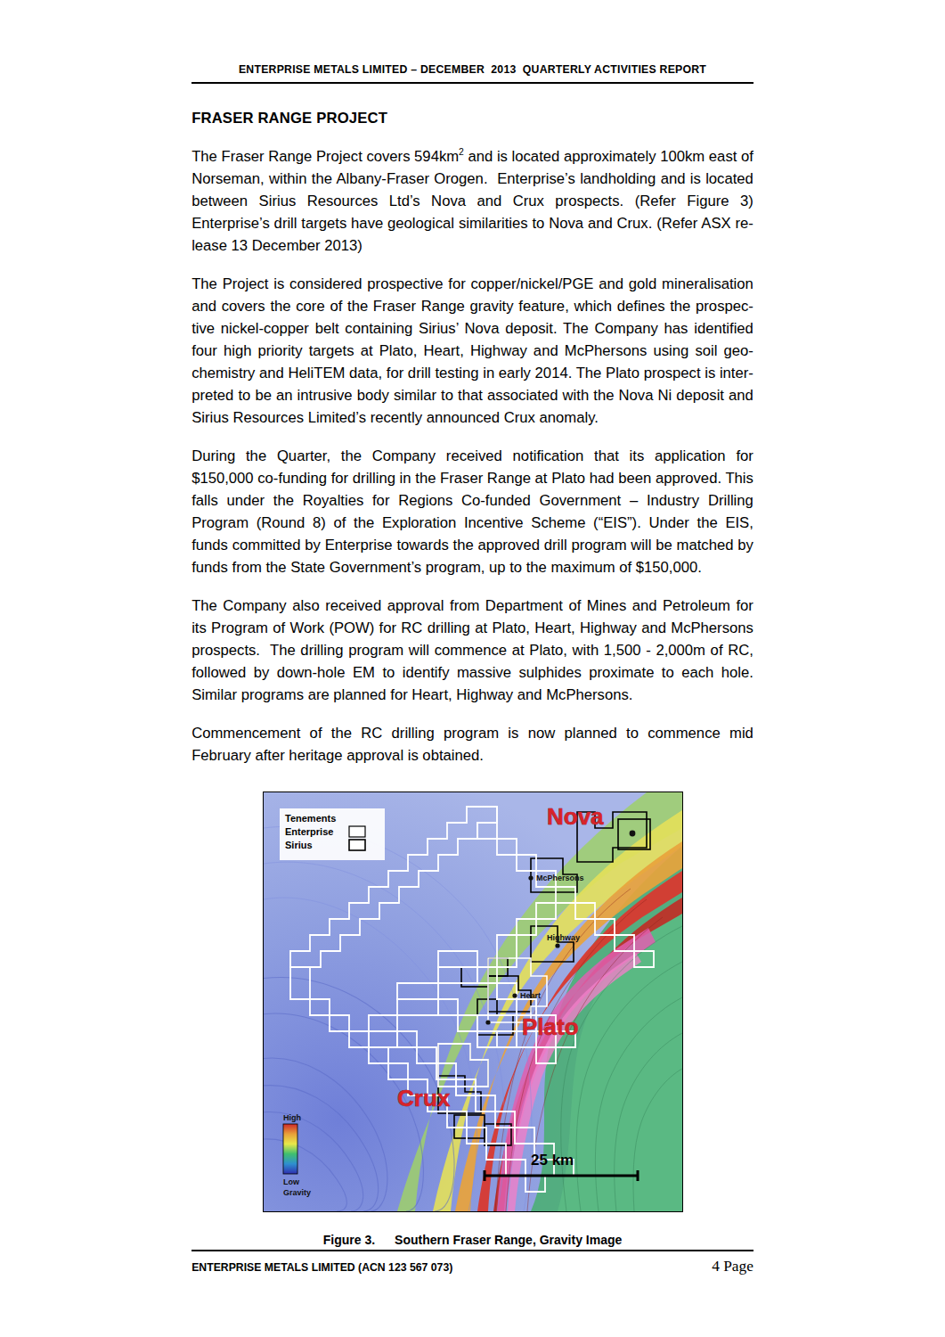ENTERPRISE METALS LIMITED – DECEMBER 2013 QUARTERLY ACTIVITIES REPORT
FRASER RANGE PROJECT
The Fraser Range Project covers 594km2 and is located approximately 100km east of Norseman, within the Albany-Fraser Orogen. Enterprise’s landholding and is located between Sirius Resources Ltd’s Nova and Crux prospects. (Refer Figure 3) Enterprise’s drill targets have geological similarities to Nova and Crux. (Refer ASX release 13 December 2013)
The Project is considered prospective for copper/nickel/PGE and gold mineralisation and covers the core of the Fraser Range gravity feature, which defines the prospective nickel-copper belt containing Sirius’ Nova deposit. The Company has identified four high priority targets at Plato, Heart, Highway and McPhersons using soil geochemistry and HeliTEM data, for drill testing in early 2014. The Plato prospect is interpreted to be an intrusive body similar to that associated with the Nova Ni deposit and Sirius Resources Limited’s recently announced Crux anomaly.
During the Quarter, the Company received notification that its application for $150,000 co-funding for drilling in the Fraser Range at Plato had been approved. This falls under the Royalties for Regions Co-funded Government – Industry Drilling Program (Round 8) of the Exploration Incentive Scheme (“EIS”). Under the EIS, funds committed by Enterprise towards the approved drill program will be matched by funds from the State Government’s program, up to the maximum of $150,000.
The Company also received approval from Department of Mines and Petroleum for its Program of Work (POW) for RC drilling at Plato, Heart, Highway and McPhersons prospects. The drilling program will commence at Plato, with 1,500 - 2,000m of RC, followed by down-hole EM to identify massive sulphides proximate to each hole. Similar programs are planned for Heart, Highway and McPhersons.
Commencement of the RC drilling program is now planned to commence mid February after heritage approval is obtained.
McPhersons Highway Heart Nova Plato Crux Tenements Enterprise Sirius High Low Gravity 25 km
Figure 3. Southern Fraser Range, Gravity Image
ENTERPRISE METALS LIMITED (ACN 123 567 073) 4 Page